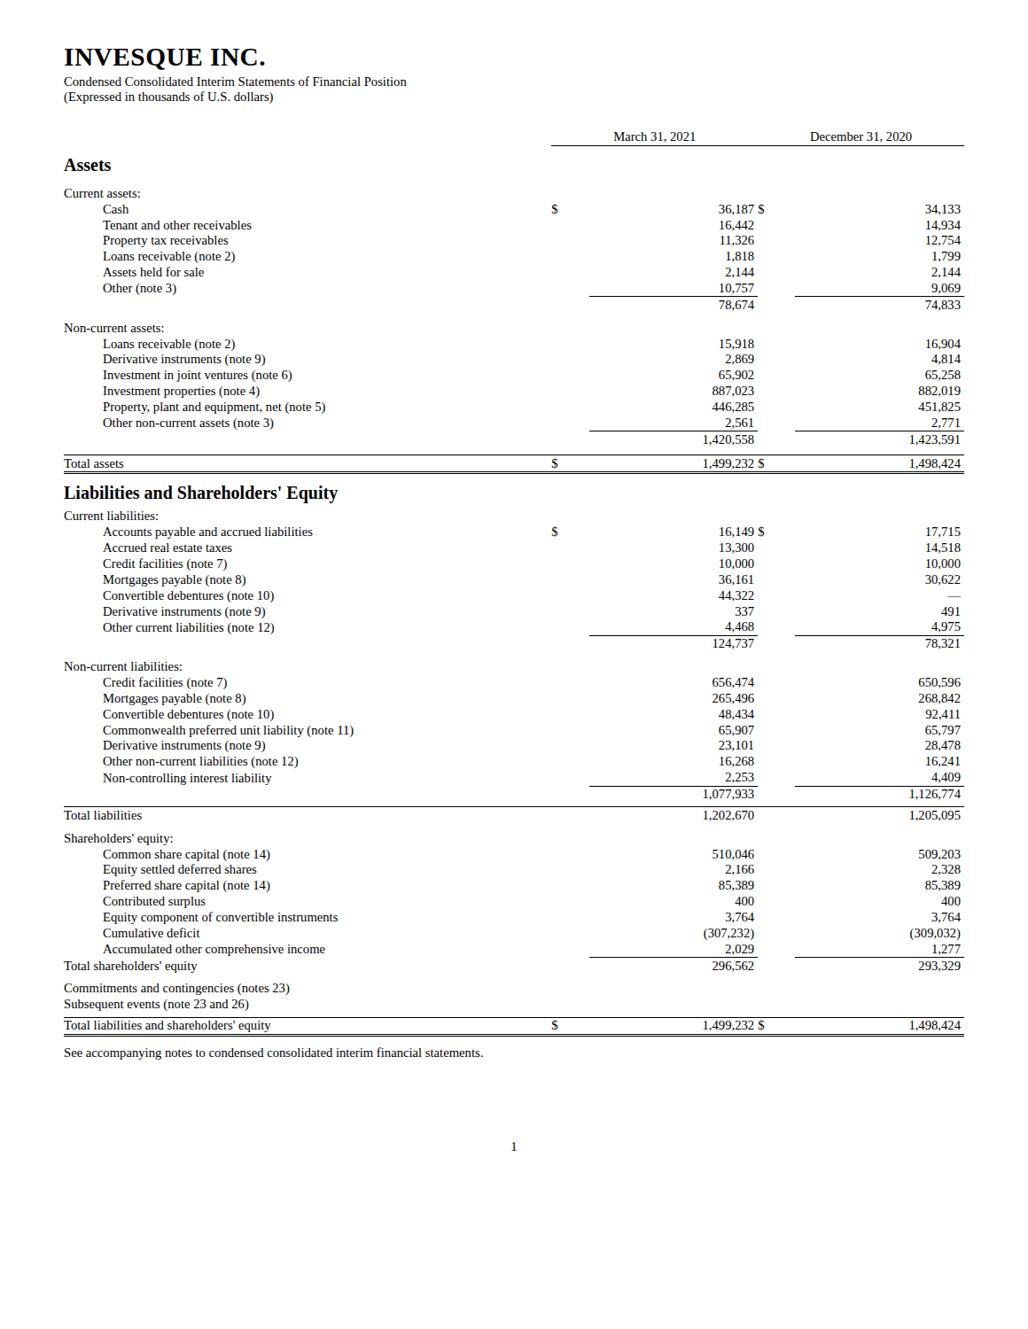INVESQUE INC.
Condensed Consolidated Interim Statements of Financial Position
(Expressed in thousands of U.S. dollars)
| | March 31, 2021 | December 31, 2020 |
| Assets |
| Current assets: | | | | |
| Cash | $ | 36,187 | $ | 34,133 |
| Tenant and other receivables | | 16,442 | | 14,934 |
| Property tax receivables | | 11,326 | | 12,754 |
| Loans receivable (note 2) | | 1,818 | | 1,799 |
| Assets held for sale | | 2,144 | | 2,144 |
| Other (note 3) | | 10,757 | | 9,069 |
| | | 78,674 | | 74,833 |
| Non-current assets: | | | | |
| Loans receivable (note 2) | | 15,918 | | 16,904 |
| Derivative instruments (note 9) | | 2,869 | | 4,814 |
| Investment in joint ventures (note 6) | | 65,902 | | 65,258 |
| Investment properties (note 4) | | 887,023 | | 882,019 |
| Property, plant and equipment, net (note 5) | | 446,285 | | 451,825 |
| Other non-current assets (note 3) | | 2,561 | | 2,771 |
| | | 1,420,558 | | 1,423,591 |
| Total assets | $ | 1,499,232 | $ | 1,498,424 |
| Liabilities and Shareholders' Equity |
| Current liabilities: | | | | |
| Accounts payable and accrued liabilities | $ | 16,149 | $ | 17,715 |
| Accrued real estate taxes | | 13,300 | | 14,518 |
| Credit facilities (note 7) | | 10,000 | | 10,000 |
| Mortgages payable (note 8) | | 36,161 | | 30,622 |
| Convertible debentures (note 10) | | 44,322 | | — |
| Derivative instruments (note 9) | | 337 | | 491 |
| Other current liabilities (note 12) | | 4,468 | | 4,975 |
| | | 124,737 | | 78,321 |
| Non-current liabilities: | | | | |
| Credit facilities (note 7) | | 656,474 | | 650,596 |
| Mortgages payable (note 8) | | 265,496 | | 268,842 |
| Convertible debentures (note 10) | | 48,434 | | 92,411 |
| Commonwealth preferred unit liability (note 11) | | 65,907 | | 65,797 |
| Derivative instruments (note 9) | | 23,101 | | 28,478 |
| Other non-current liabilities (note 12) | | 16,268 | | 16,241 |
| Non-controlling interest liability | | 2,253 | | 4,409 |
| | | 1,077,933 | | 1,126,774 |
| Total liabilities | | 1,202,670 | | 1,205,095 |
| Shareholders' equity: | | | | |
| Common share capital (note 14) | | 510,046 | | 509,203 |
| Equity settled deferred shares | | 2,166 | | 2,328 |
| Preferred share capital (note 14) | | 85,389 | | 85,389 |
| Contributed surplus | | 400 | | 400 |
| Equity component of convertible instruments | | 3,764 | | 3,764 |
| Cumulative deficit | | (307,232) | | (309,032) |
| Accumulated other comprehensive income | | 2,029 | | 1,277 |
| Total shareholders' equity | | 296,562 | | 293,329 |
| Commitments and contingencies (notes 23) | | | | |
| Subsequent events (note 23 and 26) | | | | |
| Total liabilities and shareholders' equity | $ | 1,499,232 | $ | 1,498,424 |
See accompanying notes to condensed consolidated interim financial statements.
1